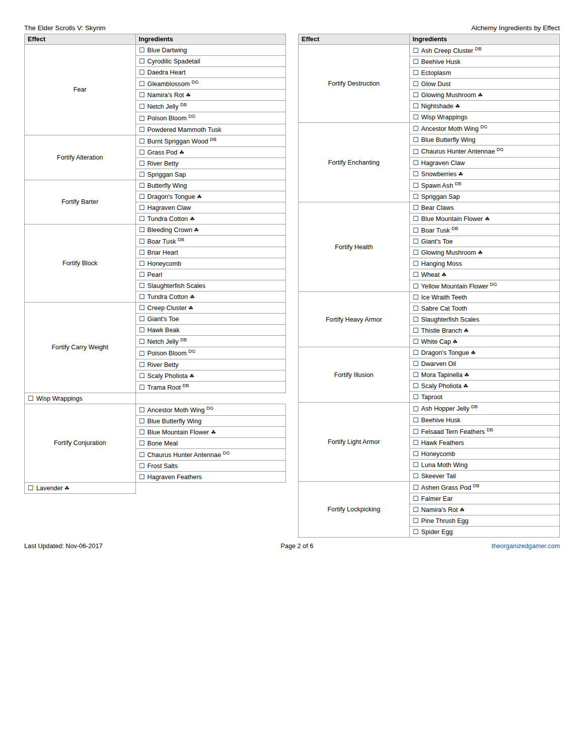The Elder Scrolls V: Skyrim Alchemy Ingredients by Effect
| Effect | Ingredients |
| --- | --- |
| Fear | Blue Dartwing |
| Cyrodilic Spadetail |
| Daedra Heart |
| Gleamblossom DG |
| Namira's Rot ☘ |
| Netch Jelly DB |
| Poison Bloom DG |
| Powdered Mammoth Tusk |
| Fortify Alteration | Burnt Spriggan Wood DB |
| Grass Pod ☘ |
| River Betty |
| Spriggan Sap |
| Fortify Barter | Butterfly Wing |
| Dragon's Tongue ☘ |
| Hagraven Claw |
| Tundra Cotton ☘ |
| Fortify Block | Bleeding Crown ☘ |
| Boar Tusk DB |
| Briar Heart |
| Honeycomb |
| Pearl |
| Slaughterfish Scales |
| Tundra Cotton ☘ |
| Fortify Carry Weight | Creep Cluster ☘ |
| Giant's Toe |
| Hawk Beak |
| Netch Jelly DB |
| Poison Bloom DG |
| River Betty |
| Scaly Pholiota ☘ |
| Trama Root DB |
| Wisp Wrappings |
| Fortify Conjuration | Ancestor Moth Wing DG |
| Blue Butterfly Wing |
| Blue Mountain Flower ☘ |
| Bone Meal |
| Chaurus Hunter Antennae DG |
| Frost Salts |
| Hagraven Feathers |
| Lavender ☘ |
| Effect | Ingredients |
| --- | --- |
| Fortify Destruction | Ash Creep Cluster DB |
| Beehive Husk |
| Ectoplasm |
| Glow Dust |
| Glowing Mushroom ☘ |
| Nightshade ☘ |
| Wisp Wrappings |
| Fortify Enchanting | Ancestor Moth Wing DG |
| Blue Butterfly Wing |
| Chaurus Hunter Antennae DG |
| Hagraven Claw |
| Snowberries ☘ |
| Spawn Ash DB |
| Spriggan Sap |
| Fortify Health | Bear Claws |
| Blue Mountain Flower ☘ |
| Boar Tusk DB |
| Giant's Toe |
| Glowing Mushroom ☘ |
| Hanging Moss |
| Wheat ☘ |
| Yellow Mountain Flower DG |
| Fortify Heavy Armor | Ice Wraith Teeth |
| Sabre Cat Tooth |
| Slaughterfish Scales |
| Thistle Branch ☘ |
| White Cap ☘ |
| Fortify Illusion | Dragon's Tongue ☘ |
| Dwarven Oil |
| Mora Tapinella ☘ |
| Scaly Pholiota ☘ |
| Taproot |
| Fortify Light Armor | Ash Hopper Jelly DB |
| Beehive Husk |
| Felsaad Tern Feathers DB |
| Hawk Feathers |
| Honeycomb |
| Luna Moth Wing |
| Skeever Tail |
| Fortify Lockpicking | Ashen Grass Pod DB |
| Falmer Ear |
| Namira's Rot ☘ |
| Pine Thrush Egg |
| Spider Egg |
Last Updated: Nov-06-2017 Page 2 of 6 theorganizedgamer.com